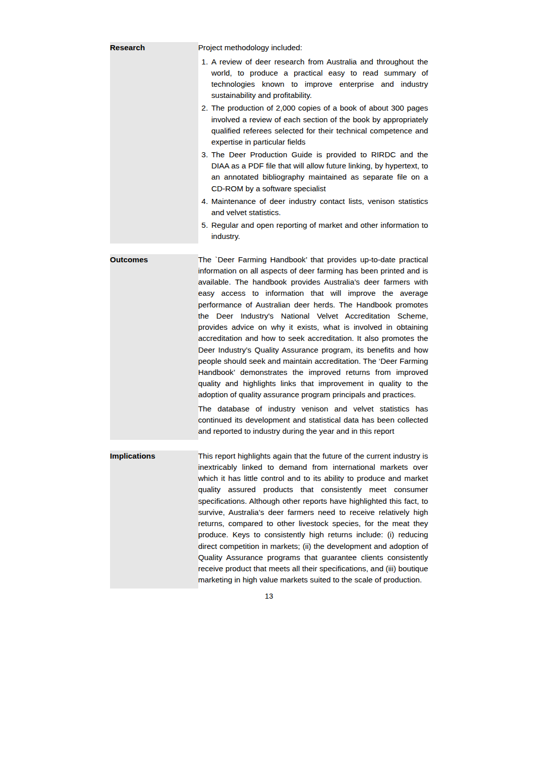| Research | Project methodology included: A review of deer research from Australia and throughout the world, to produce a practical easy to read summary of technologies known to improve enterprise and industry sustainability and profitability. The production of 2,000 copies of a book of about 300 pages involved a review of each section of the book by appropriately qualified referees selected for their technical competence and expertise in particular fields The Deer Production Guide is provided to RIRDC and the DIAA as a PDF file that will allow future linking, by hypertext, to an annotated bibliography maintained as separate file on a CD-ROM by a software specialist Maintenance of deer industry contact lists, venison statistics and velvet statistics. Regular and open reporting of market and other information to industry. |
| Outcomes | The `Deer Farming Handbook’ that provides up-to-date practical information on all aspects of deer farming has been printed and is available. The handbook provides Australia’s deer farmers with easy access to information that will improve the average performance of Australian deer herds. The Handbook promotes the Deer Industry's National Velvet Accreditation Scheme, provides advice on why it exists, what is involved in obtaining accreditation and how to seek accreditation. It also promotes the Deer Industry’s Quality Assurance program, its benefits and how people should seek and maintain accreditation. The ‘Deer Farming Handbook’ demonstrates the improved returns from improved quality and highlights links that improvement in quality to the adoption of quality assurance program principals and practices. The database of industry venison and velvet statistics has continued its development and statistical data has been collected and reported to industry during the year and in this report |
| Implications | This report highlights again that the future of the current industry is inextricably linked to demand from international markets over which it has little control and to its ability to produce and market quality assured products that consistently meet consumer specifications. Although other reports have highlighted this fact, to survive, Australia’s deer farmers need to receive relatively high returns, compared to other livestock species, for the meat they produce. Keys to consistently high returns include: (i) reducing direct competition in markets; (ii) the development and adoption of Quality Assurance programs that guarantee clients consistently receive product that meets all their specifications, and (iii) boutique marketing in high value markets suited to the scale of production. |
13